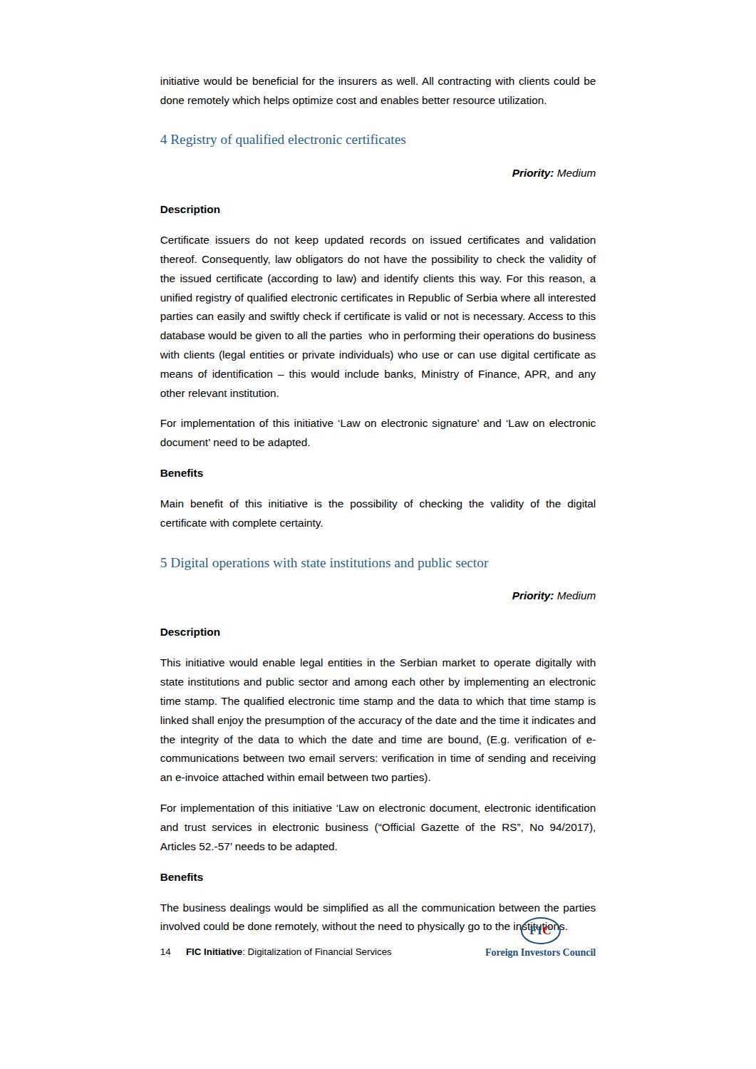initiative would be beneficial for the insurers as well. All contracting with clients could be done remotely which helps optimize cost and enables better resource utilization.
4 Registry of qualified electronic certificates
Priority: Medium
Description
Certificate issuers do not keep updated records on issued certificates and validation thereof. Consequently, law obligators do not have the possibility to check the validity of the issued certificate (according to law) and identify clients this way. For this reason, a unified registry of qualified electronic certificates in Republic of Serbia where all interested parties can easily and swiftly check if certificate is valid or not is necessary. Access to this database would be given to all the parties who in performing their operations do business with clients (legal entities or private individuals) who use or can use digital certificate as means of identification – this would include banks, Ministry of Finance, APR, and any other relevant institution.
For implementation of this initiative ‘Law on electronic signature’ and ‘Law on electronic document’ need to be adapted.
Benefits
Main benefit of this initiative is the possibility of checking the validity of the digital certificate with complete certainty.
5 Digital operations with state institutions and public sector
Priority: Medium
Description
This initiative would enable legal entities in the Serbian market to operate digitally with state institutions and public sector and among each other by implementing an electronic time stamp. The qualified electronic time stamp and the data to which that time stamp is linked shall enjoy the presumption of the accuracy of the date and the time it indicates and the integrity of the data to which the date and time are bound, (E.g. verification of e-communications between two email servers: verification in time of sending and receiving an e-invoice attached within email between two parties).
For implementation of this initiative ‘Law on electronic document, electronic identification and trust services in electronic business (“Official Gazette of the RS”, No 94/2017), Articles 52.-57’ needs to be adapted.
Benefits
The business dealings would be simplified as all the communication between the parties involved could be done remotely, without the need to physically go to the institutions.
14 FIC Initiative: Digitalization of Financial Services
FIC
Foreign Investors Council